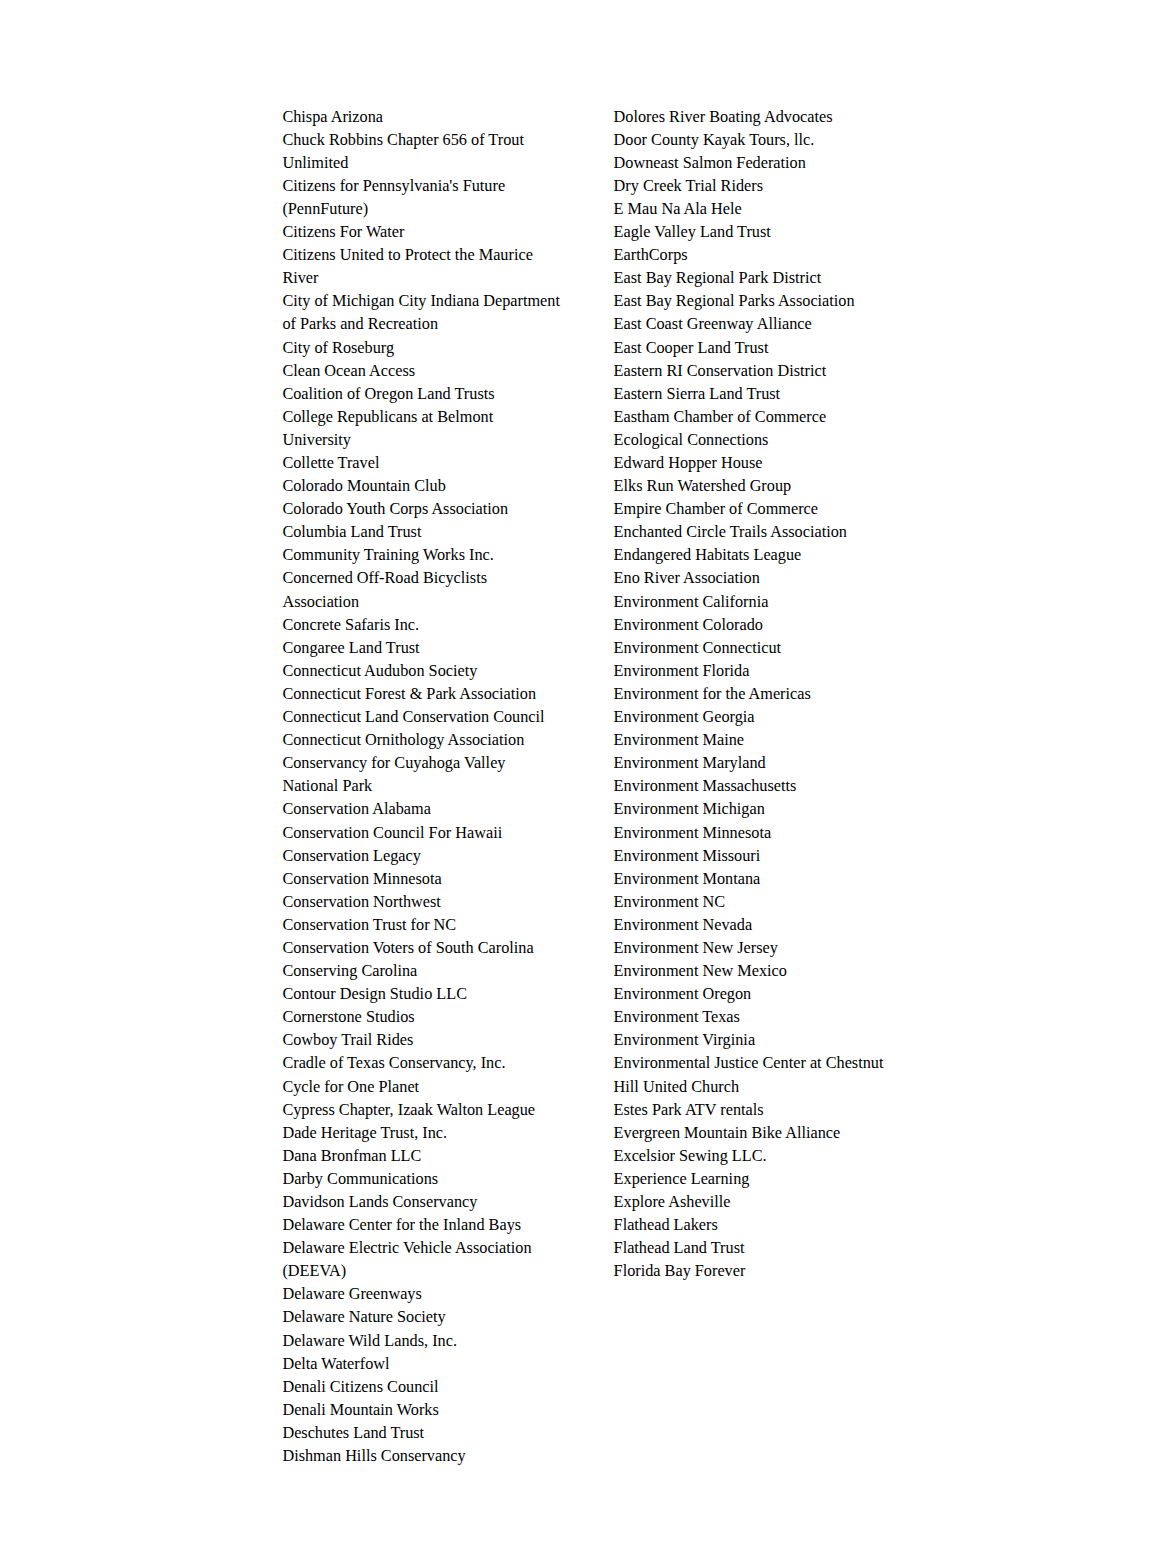Chispa Arizona
Chuck Robbins Chapter 656 of Trout Unlimited
Citizens for Pennsylvania's Future (PennFuture)
Citizens For Water
Citizens United to Protect the Maurice River
City of Michigan City Indiana Department of Parks and Recreation
City of Roseburg
Clean Ocean Access
Coalition of Oregon Land Trusts
College Republicans at Belmont University
Collette Travel
Colorado Mountain Club
Colorado Youth Corps Association
Columbia Land Trust
Community Training Works Inc.
Concerned Off-Road Bicyclists Association
Concrete Safaris Inc.
Congaree Land Trust
Connecticut Audubon Society
Connecticut Forest & Park Association
Connecticut Land Conservation Council
Connecticut Ornithology Association
Conservancy for Cuyahoga Valley National Park
Conservation Alabama
Conservation Council For Hawaii
Conservation Legacy
Conservation Minnesota
Conservation Northwest
Conservation Trust for NC
Conservation Voters of South Carolina
Conserving Carolina
Contour Design Studio LLC
Cornerstone Studios
Cowboy Trail Rides
Cradle of Texas Conservancy, Inc.
Cycle for One Planet
Cypress Chapter, Izaak Walton League
Dade Heritage Trust, Inc.
Dana Bronfman LLC
Darby Communications
Davidson Lands Conservancy
Delaware Center for the Inland Bays
Delaware Electric Vehicle Association (DEEVA)
Delaware Greenways
Delaware Nature Society
Delaware Wild Lands, Inc.
Delta Waterfowl
Denali Citizens Council
Denali Mountain Works
Deschutes Land Trust
Dishman Hills Conservancy
Dolores River Boating Advocates
Door County Kayak Tours, llc.
Downeast Salmon Federation
Dry Creek Trial Riders
E Mau Na Ala Hele
Eagle Valley Land Trust
EarthCorps
East Bay Regional Park District
East Bay Regional Parks Association
East Coast Greenway Alliance
East Cooper Land Trust
Eastern RI Conservation District
Eastern Sierra Land Trust
Eastham Chamber of Commerce
Ecological Connections
Edward Hopper House
Elks Run Watershed Group
Empire Chamber of Commerce
Enchanted Circle Trails Association
Endangered Habitats League
Eno River Association
Environment California
Environment Colorado
Environment Connecticut
Environment Florida
Environment for the Americas
Environment Georgia
Environment Maine
Environment Maryland
Environment Massachusetts
Environment Michigan
Environment Minnesota
Environment Missouri
Environment Montana
Environment NC
Environment Nevada
Environment New Jersey
Environment New Mexico
Environment Oregon
Environment Texas
Environment Virginia
Environmental Justice Center at Chestnut Hill United Church
Estes Park ATV rentals
Evergreen Mountain Bike Alliance
Excelsior Sewing LLC.
Experience Learning
Explore Asheville
Flathead Lakers
Flathead Land Trust
Florida Bay Forever